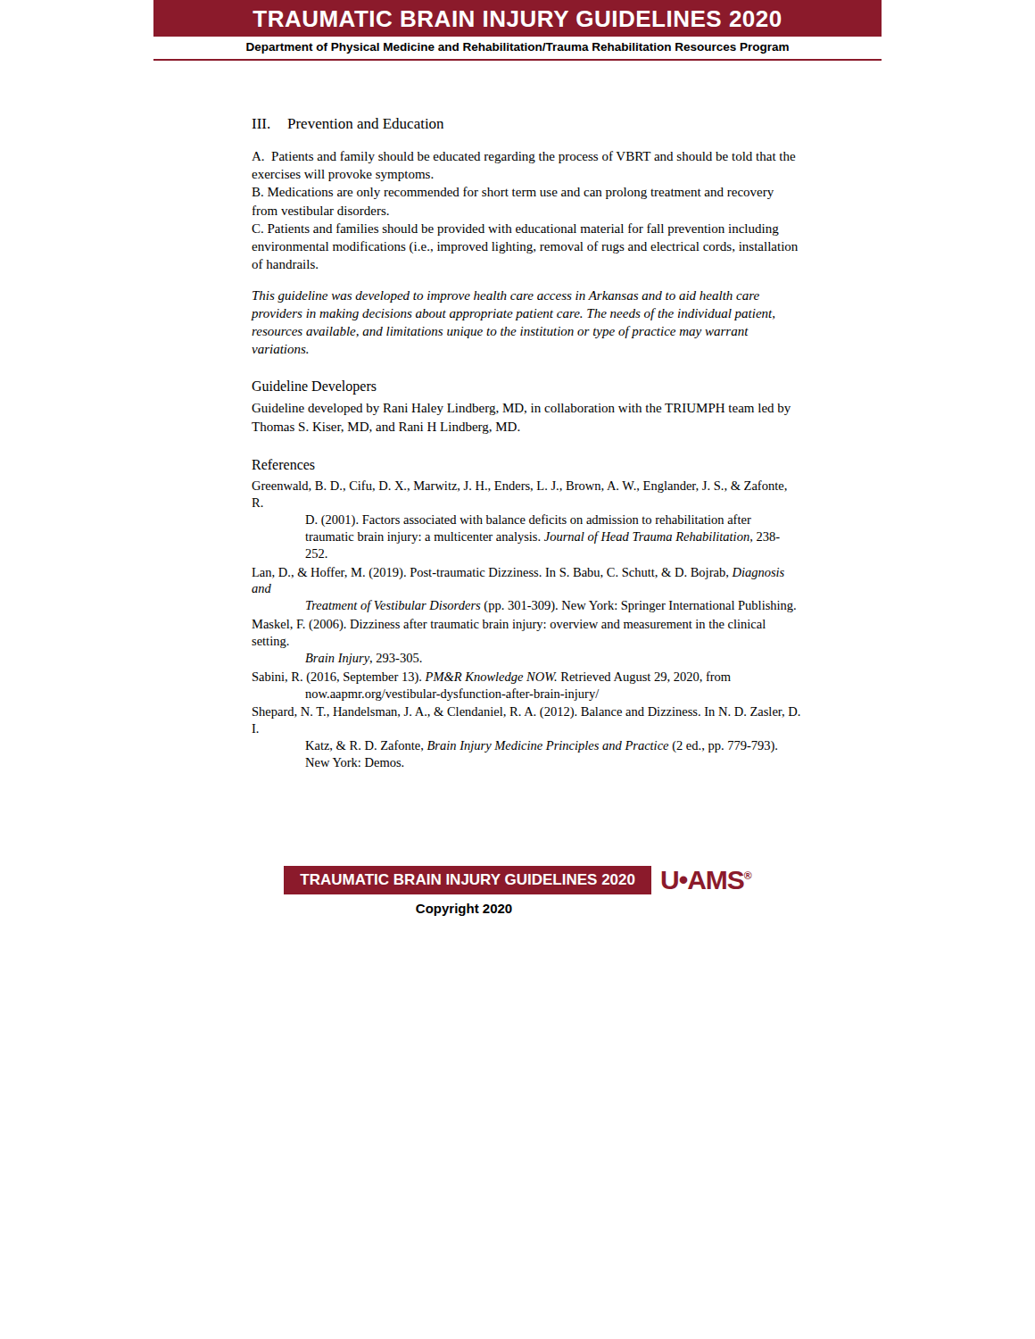TRAUMATIC BRAIN INJURY GUIDELINES 2020
Department of Physical Medicine and Rehabilitation/Trauma Rehabilitation Resources Program
III. Prevention and Education
A. Patients and family should be educated regarding the process of VBRT and should be told that the exercises will provoke symptoms.
B. Medications are only recommended for short term use and can prolong treatment and recovery from vestibular disorders.
C. Patients and families should be provided with educational material for fall prevention including environmental modifications (i.e., improved lighting, removal of rugs and electrical cords, installation of handrails.
This guideline was developed to improve health care access in Arkansas and to aid health care providers in making decisions about appropriate patient care. The needs of the individual patient, resources available, and limitations unique to the institution or type of practice may warrant variations.
Guideline Developers
Guideline developed by Rani Haley Lindberg, MD, in collaboration with the TRIUMPH team led by Thomas S. Kiser, MD, and Rani H Lindberg, MD.
References
Greenwald, B. D., Cifu, D. X., Marwitz, J. H., Enders, L. J., Brown, A. W., Englander, J. S., & Zafonte, R. D. (2001). Factors associated with balance deficits on admission to rehabilitation after traumatic brain injury: a multicenter analysis. Journal of Head Trauma Rehabilitation, 238-252.
Lan, D., & Hoffer, M. (2019). Post-traumatic Dizziness. In S. Babu, C. Schutt, & D. Bojrab, Diagnosis and Treatment of Vestibular Disorders (pp. 301-309). New York: Springer International Publishing.
Maskel, F. (2006). Dizziness after traumatic brain injury: overview and measurement in the clinical setting. Brain Injury, 293-305.
Sabini, R. (2016, September 13). PM&R Knowledge NOW. Retrieved August 29, 2020, from now.aapmr.org/vestibular-dysfunction-after-brain-injury/
Shepard, N. T., Handelsman, J. A., & Clendaniel, R. A. (2012). Balance and Dizziness. In N. D. Zasler, D. I. Katz, & R. D. Zafonte, Brain Injury Medicine Principles and Practice (2 ed., pp. 779-793). New York: Demos.
TRAUMATIC BRAIN INJURY GUIDELINES 2020 U•AMS®
Copyright 2020